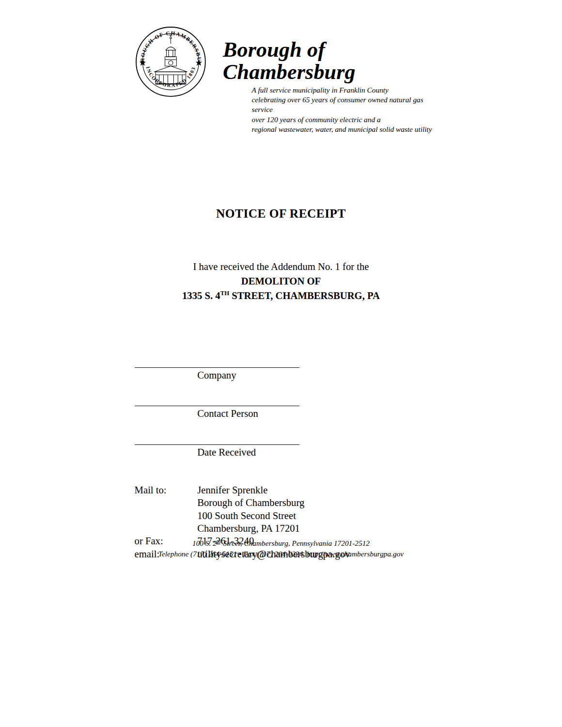BOROUGH OF CHAMBERSBURG INCORPORATED 1803
Borough of Chambersburg
A full service municipality in Franklin County
celebrating over 65 years of consumer owned natural gas service
over 120 years of community electric and a
regional wastewater, water, and municipal solid waste utility
NOTICE OF RECEIPT
I have received the Addendum No. 1 for the DEMOLITON OF 1335 S. 4TH STREET, CHAMBERSBURG, PA
Company
Contact Person
Date Received
| Mail to: | Jennifer Sprenkle |
| | Borough of Chambersburg |
| | 100 South Second Street |
| | Chambersburg, PA 17201 |
| or Fax: | 717-261-3240 |
| email: | utilitysecretary@chambersburgpa.gov |
100 S. 2nd Street, Chambersburg, Pennsylvania 17201-2512
Telephone (717) 264-5151 • Fax (717) 264-0224 http://www.chambersburgpa.gov